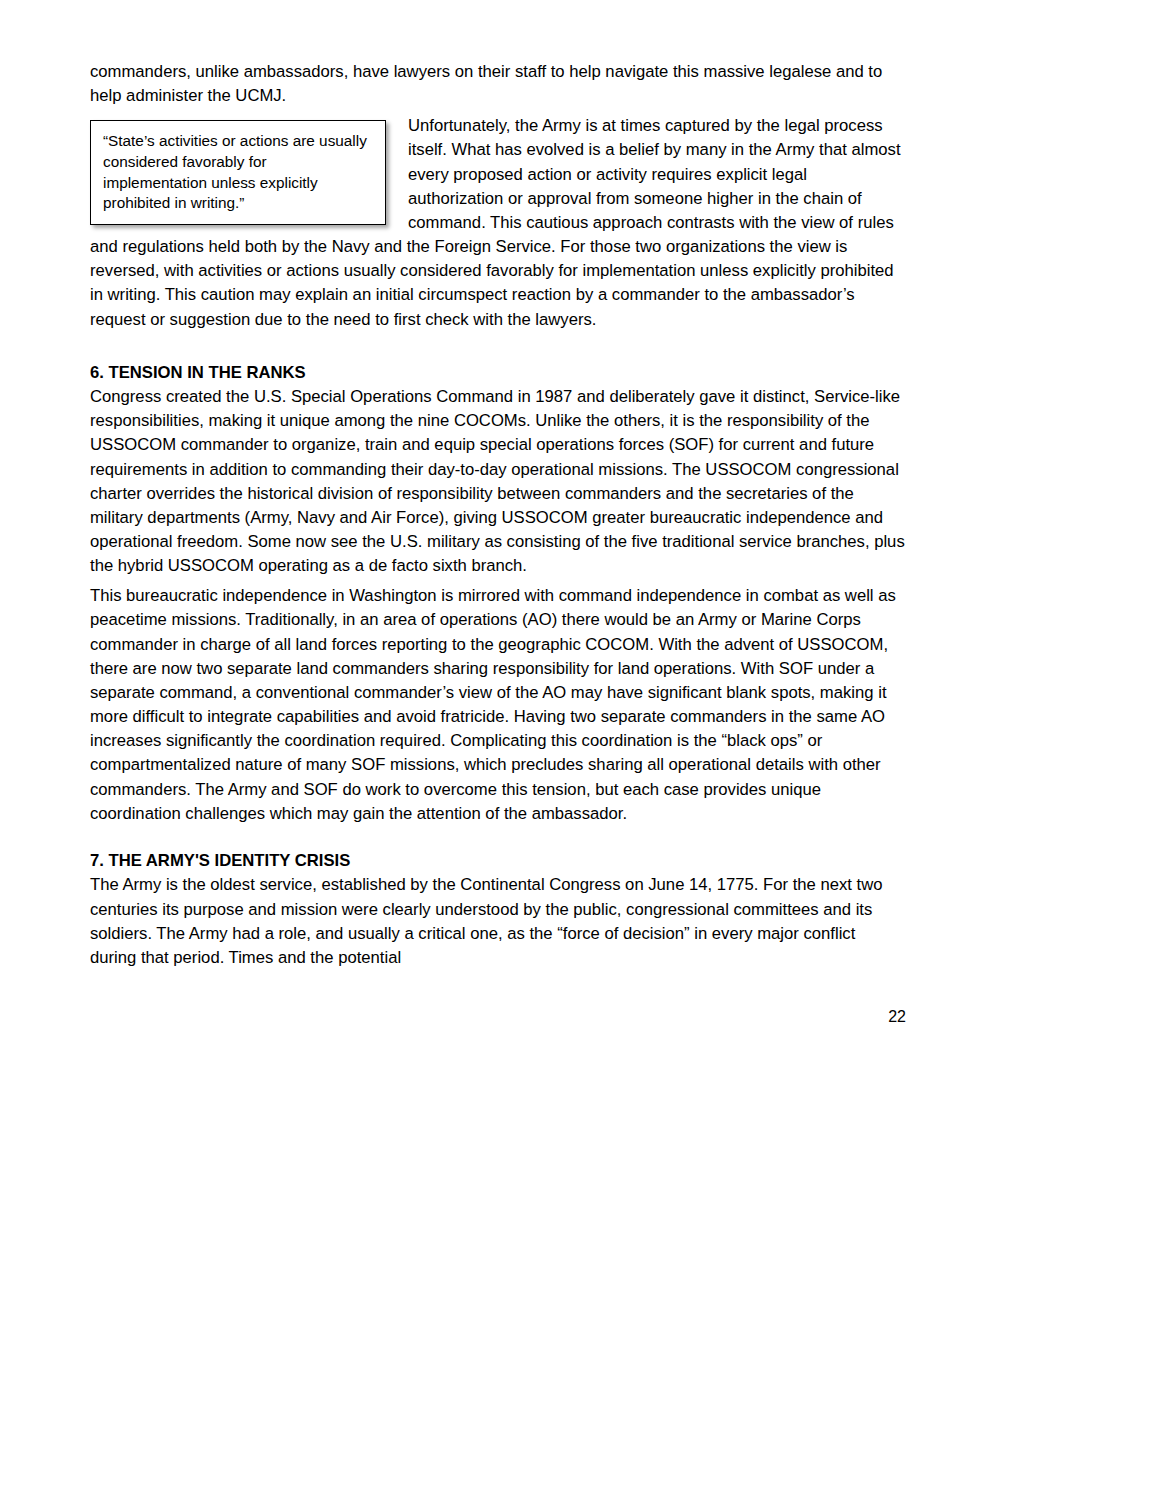commanders, unlike ambassadors, have lawyers on their staff to help navigate this massive legalese and to help administer the UCMJ.
“State’s activities or actions are usually considered favorably for implementation unless explicitly prohibited in writing.”
Unfortunately, the Army is at times captured by the legal process itself. What has evolved is a belief by many in the Army that almost every proposed action or activity requires explicit legal authorization or approval from someone higher in the chain of command. This cautious approach contrasts with the view of rules and regulations held both by the Navy and the Foreign Service. For those two organizations the view is reversed, with activities or actions usually considered favorably for implementation unless explicitly prohibited in writing. This caution may explain an initial circumspect reaction by a commander to the ambassador’s request or suggestion due to the need to first check with the lawyers.
6. Tension in the Ranks
Congress created the U.S. Special Operations Command in 1987 and deliberately gave it distinct, Service-like responsibilities, making it unique among the nine COCOMs. Unlike the others, it is the responsibility of the USSOCOM commander to organize, train and equip special operations forces (SOF) for current and future requirements in addition to commanding their day-to-day operational missions. The USSOCOM congressional charter overrides the historical division of responsibility between commanders and the secretaries of the military departments (Army, Navy and Air Force), giving USSOCOM greater bureaucratic independence and operational freedom. Some now see the U.S. military as consisting of the five traditional service branches, plus the hybrid USSOCOM operating as a de facto sixth branch.
This bureaucratic independence in Washington is mirrored with command independence in combat as well as peacetime missions. Traditionally, in an area of operations (AO) there would be an Army or Marine Corps commander in charge of all land forces reporting to the geographic COCOM. With the advent of USSOCOM, there are now two separate land commanders sharing responsibility for land operations. With SOF under a separate command, a conventional commander’s view of the AO may have significant blank spots, making it more difficult to integrate capabilities and avoid fratricide. Having two separate commanders in the same AO increases significantly the coordination required. Complicating this coordination is the “black ops” or compartmentalized nature of many SOF missions, which precludes sharing all operational details with other commanders. The Army and SOF do work to overcome this tension, but each case provides unique coordination challenges which may gain the attention of the ambassador.
7. The Army's Identity Crisis
The Army is the oldest service, established by the Continental Congress on June 14, 1775. For the next two centuries its purpose and mission were clearly understood by the public, congressional committees and its soldiers. The Army had a role, and usually a critical one, as the “force of decision” in every major conflict during that period. Times and the potential
22